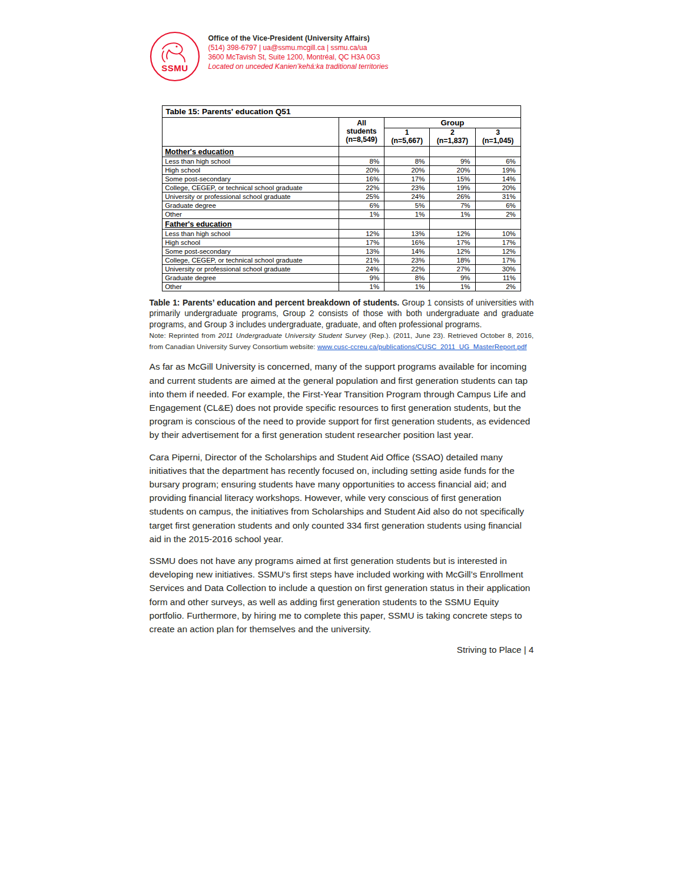SSMU
Office of the Vice-President (University Affairs)
(514) 398-6797 | ua@ssmu.mcgill.ca | ssmu.ca/ua
3600 McTavish St, Suite 1200, Montréal, QC H3A 0G3
Located on unceded Kanien’kehá:ka traditional territories
| Table 15: Parents' education Q51 |
| | All students (n=8,549) | Group |
| 1 (n=5,667) | 2 (n=1,837) | 3 (n=1,045) |
| Mother's education | | | | |
| Less than high school | 8% | 8% | 9% | 6% |
| High school | 20% | 20% | 20% | 19% |
| Some post-secondary | 16% | 17% | 15% | 14% |
| College, CEGEP, or technical school graduate | 22% | 23% | 19% | 20% |
| University or professional school graduate | 25% | 24% | 26% | 31% |
| Graduate degree | 6% | 5% | 7% | 6% |
| Other | 1% | 1% | 1% | 2% |
| Father's education | | | | |
| Less than high school | 12% | 13% | 12% | 10% |
| High school | 17% | 16% | 17% | 17% |
| Some post-secondary | 13% | 14% | 12% | 12% |
| College, CEGEP, or technical school graduate | 21% | 23% | 18% | 17% |
| University or professional school graduate | 24% | 22% | 27% | 30% |
| Graduate degree | 9% | 8% | 9% | 11% |
| Other | 1% | 1% | 1% | 2% |
Table 1: Parents’ education and percent breakdown of students. Group 1 consists of universities with primarily undergraduate programs, Group 2 consists of those with both undergraduate and graduate programs, and Group 3 includes undergraduate, graduate, and often professional programs.
Note: Reprinted from 2011 Undergraduate University Student Survey (Rep.). (2011, June 23). Retrieved October 8, 2016, from Canadian University Survey Consortium website: www.cusc-ccreu.ca/publications/CUSC_2011_UG_MasterReport.pdf
As far as McGill University is concerned, many of the support programs available for incoming and current students are aimed at the general population and first generation students can tap into them if needed. For example, the First-Year Transition Program through Campus Life and Engagement (CL&E) does not provide specific resources to first generation students, but the program is conscious of the need to provide support for first generation students, as evidenced by their advertisement for a first generation student researcher position last year.
Cara Piperni, Director of the Scholarships and Student Aid Office (SSAO) detailed many initiatives that the department has recently focused on, including setting aside funds for the bursary program; ensuring students have many opportunities to access financial aid; and providing financial literacy workshops. However, while very conscious of first generation students on campus, the initiatives from Scholarships and Student Aid also do not specifically target first generation students and only counted 334 first generation students using financial aid in the 2015-2016 school year.
SSMU does not have any programs aimed at first generation students but is interested in developing new initiatives. SSMU’s first steps have included working with McGill’s Enrollment Services and Data Collection to include a question on first generation status in their application form and other surveys, as well as adding first generation students to the SSMU Equity portfolio. Furthermore, by hiring me to complete this paper, SSMU is taking concrete steps to create an action plan for themselves and the university.
Striving to Place | 4